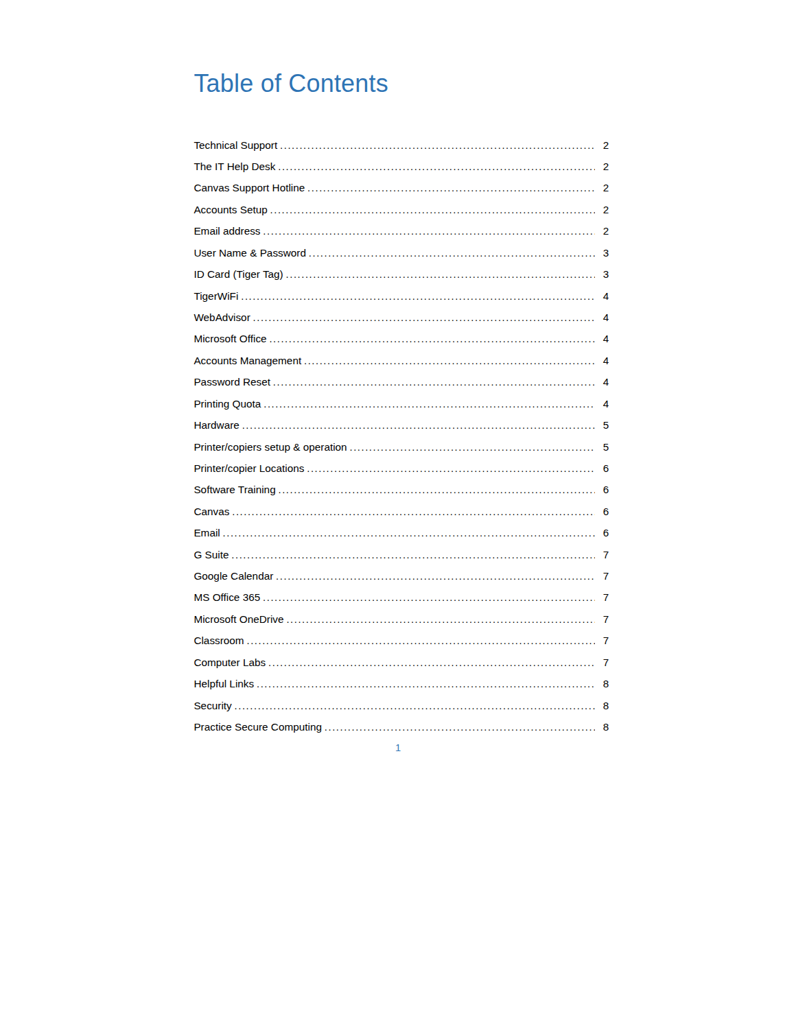Table of Contents
Technical Support.................................................................................................................. 2
The IT Help Desk............................................................................................................. 2
Canvas Support Hotline.................................................................................................. 2
Accounts Setup..................................................................................................................... 2
Email address................................................................................................................. 2
User Name & Password.................................................................................................. 3
ID Card (Tiger Tag)......................................................................................................... 3
TigerWiFi..................................................................................................................... 4
WebAdvisor.................................................................................................................. 4
Microsoft Office............................................................................................................. 4
Accounts Management......................................................................................................... 4
Password Reset.............................................................................................................. 4
Printing Quota................................................................................................................ 4
Hardware............................................................................................................................ 5
Printer/copiers setup & operation.............................................................................. 5
Printer/copier Locations................................................................................................. 6
Software Training................................................................................................................ 6
Canvas........................................................................................................................ 6
Email.......................................................................................................................... 6
G Suite........................................................................................................................ 7
Google Calendar............................................................................................................. 7
MS Office 365................................................................................................................ 7
Microsoft OneDrive....................................................................................................... 7
Classroom............................................................................................................................ 7
Computer Labs............................................................................................................... 7
Helpful Links....................................................................................................................... 8
Security.............................................................................................................................. 8
Practice Secure Computing.............................................................................................. 8
1